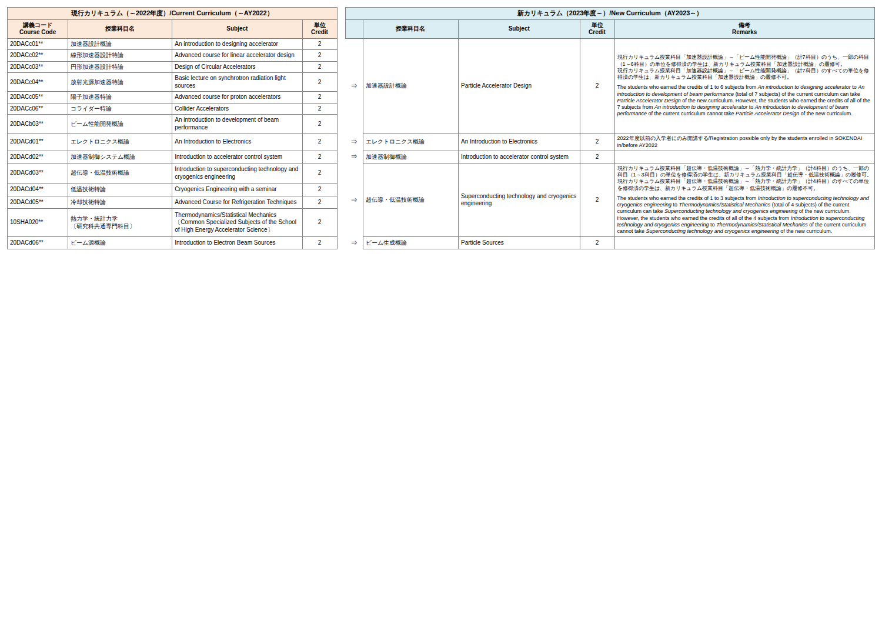| 現行カリキュラム（～2022年度）/Current Curriculum（～AY2022） | | 新カリキュラム（2023年度～）/New Curriculum（AY2023～） |
| --- | --- | --- |
| 講義コード Course Code | 授業科目名 | Subject | 単位 Credit | | | 授業科目名 | Subject | 単位 Credit | 備考 Remarks |
| 20DACc01** | 加速器設計概論 | An introduction to designing accelerator | 2 | | ⇒ | 加速器設計概論 | Particle Accelerator Design | 2 | 現行カリキュラム授業科目「加速器設計概論」～「ビーム性能開発概論」（計7科目）のうち、一部の科目（1～6科目）の単位を修得済の学生は、新カリキュラム授業科目「加速器設計概論」の履修可。 現行カリキュラム授業科目「加速器設計概論」～「ビーム性能開発概論」（計7科目）のすべての単位を修得済の学生は、新カリキュラム授業科目「加速器設計概論」の履修不可。 The students who earned the credits of 1 to 6 subjects from An introduction to designing accelerator to An introduction to development of beam performance (total of 7 subjects) of the current curriculum can take Particle Accelerator Design of the new curriculum. However, the students who earned the credits of all of the 7 subjects from An introduction to designing accelerator to An introduction to development of beam performance of the current curriculum cannot take Particle Accelerator Design of the new curriculum. |
| 20DACc02** | 線形加速器設計特論 | Advanced course for linear accelerator design | 2 | |
| 20DACc03** | 円形加速器設計特論 | Design of Circular Accelerators | 2 | |
| 20DACc04** | 放射光源加速器特論 | Basic lecture on synchrotron radiation light sources | 2 | |
| 20DACc05** | 陽子加速器特論 | Advanced course for proton accelerators | 2 | |
| 20DACc06** | コライダー特論 | Collider Accelerators | 2 | |
| 20DACb03** | ビーム性能開発概論 | An introduction to development of beam performance | 2 | |
| 20DACd01** | エレクトロニクス概論 | An Introduction to Electronics | 2 | | ⇒ | エレクトロニクス概論 | An Introduction to Electronics | 2 | 2022年度以前の入学者にのみ開講する/Registration possible only by the students enrolled in SOKENDAI in/before AY2022 |
| 20DACd02** | 加速器制御システム概論 | Introduction to accelerator control system | 2 | | ⇒ | 加速器制御概論 | Introduction to accelerator control system | 2 | |
| 20DACd03** | 超伝導・低温技術概論 | Introduction to superconducting technology and cryogenics engineering | 2 | | ⇒ | 超伝導・低温技術概論 | Superconducting technology and cryogenics engineering | 2 | 現行カリキュラム授業科目「超伝導・低温技術概論」～「熱力学・統計力学」（計4科目）のうち、一部の科目（1～3科目）の単位を修得済の学生は、新カリキュラム授業科目「超伝導・低温技術概論」の履修可。 現行カリキュラム授業科目「超伝導・低温技術概論」～「熱力学・統計力学」（計4科目）のすべての単位を修得済の学生は、新カリキュラム授業科目「超伝導・低温技術概論」の履修不可。 The students who earned the credits of 1 to 3 subjects from Introduction to superconducting technology and cryogenics engineering to Thermodynamics/Statistical Mechanics (total of 4 subjects) of the current curriculum can take Superconducting technology and cryogenics engineering of the new curriculum. However, the students who earned the credits of all of the 4 subjects from Introduction to superconducting technology and cryogenics engineering to Thermodynamics/Statistical Mechanics of the current curriculum cannot take Superconducting technology and cryogenics engineering of the new curriculum. |
| 20DACd04** | 低温技術特論 | Cryogenics Engineering with a seminar | 2 | |
| 20DACd05** | 冷却技術特論 | Advanced Course for Refrigeration Techniques | 2 | |
| 10SHA020** | 熱力学・統計力学 〔研究科共通専門科目〕 | Thermodynamics/Statistical Mechanics 〔Common Specialized Subjects of the School of High Energy Accelerator Science〕 | 2 | |
| 20DACd06** | ビーム源概論 | Introduction to Electron Beam Sources | 2 | | ⇒ | ビーム生成概論 | Particle Sources | 2 | |